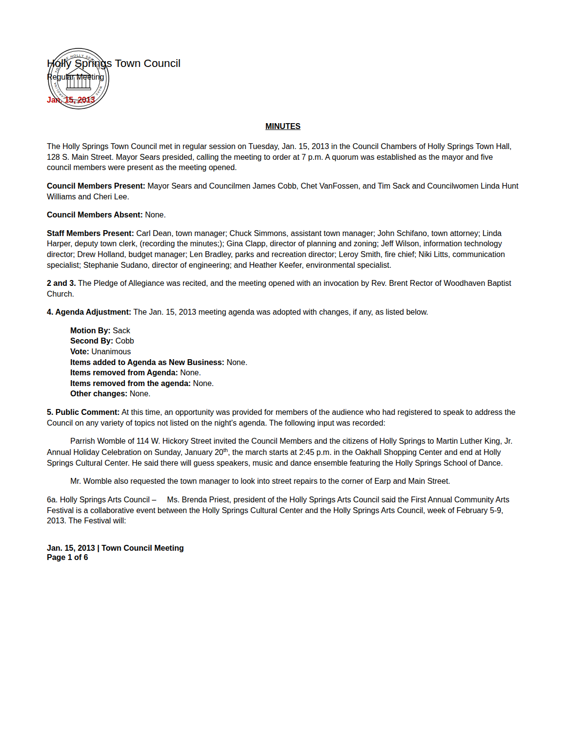TOWN OF HOLLY SPRINGS WAKE COUNTY NORTH CAROLINA 1876
Holly Springs Town Council
Regular Meeting
Jan. 15, 2013
MINUTES
The Holly Springs Town Council met in regular session on Tuesday, Jan. 15, 2013 in the Council Chambers of Holly Springs Town Hall, 128 S. Main Street. Mayor Sears presided, calling the meeting to order at 7 p.m. A quorum was established as the mayor and five council members were present as the meeting opened.
Council Members Present: Mayor Sears and Councilmen James Cobb, Chet VanFossen, and Tim Sack and Councilwomen Linda Hunt Williams and Cheri Lee.
Council Members Absent: None.
Staff Members Present: Carl Dean, town manager; Chuck Simmons, assistant town manager; John Schifano, town attorney; Linda Harper, deputy town clerk, (recording the minutes;); Gina Clapp, director of planning and zoning; Jeff Wilson, information technology director; Drew Holland, budget manager; Len Bradley, parks and recreation director; Leroy Smith, fire chief; Niki Litts, communication specialist; Stephanie Sudano, director of engineering; and Heather Keefer, environmental specialist.
2 and 3. The Pledge of Allegiance was recited, and the meeting opened with an invocation by Rev. Brent Rector of Woodhaven Baptist Church.
4. Agenda Adjustment: The Jan. 15, 2013 meeting agenda was adopted with changes, if any, as listed below.
Motion By: Sack
Second By: Cobb
Vote: Unanimous
Items added to Agenda as New Business: None.
Items removed from Agenda: None.
Items removed from the agenda: None.
Other changes: None.
5. Public Comment: At this time, an opportunity was provided for members of the audience who had registered to speak to address the Council on any variety of topics not listed on the night's agenda. The following input was recorded:
Parrish Womble of 114 W. Hickory Street invited the Council Members and the citizens of Holly Springs to Martin Luther King, Jr. Annual Holiday Celebration on Sunday, January 20th, the march starts at 2:45 p.m. in the Oakhall Shopping Center and end at Holly Springs Cultural Center. He said there will guess speakers, music and dance ensemble featuring the Holly Springs School of Dance.
Mr. Womble also requested the town manager to look into street repairs to the corner of Earp and Main Street.
6a. Holly Springs Arts Council – Ms. Brenda Priest, president of the Holly Springs Arts Council said the First Annual Community Arts Festival is a collaborative event between the Holly Springs Cultural Center and the Holly Springs Arts Council, week of February 5-9, 2013. The Festival will:
Jan. 15, 2013 | Town Council Meeting
Page 1 of 6